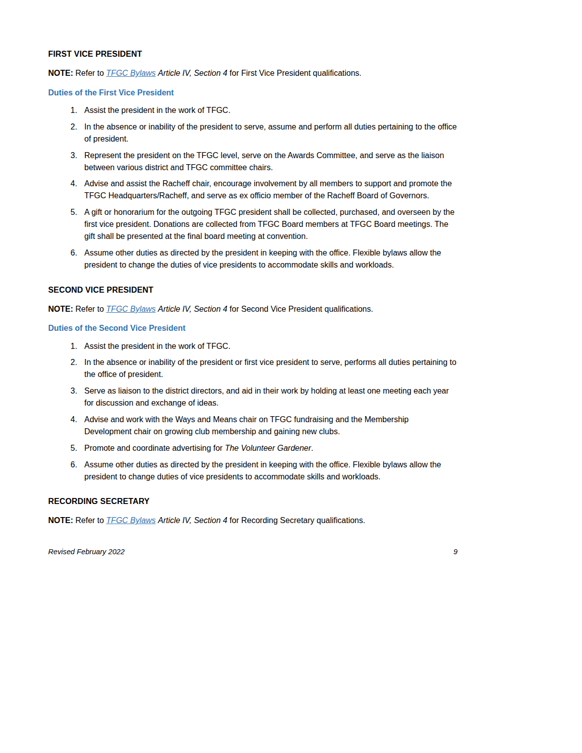First Vice President
NOTE: Refer to TFGC Bylaws Article IV, Section 4 for First Vice President qualifications.
Duties of the First Vice President
Assist the president in the work of TFGC.
In the absence or inability of the president to serve, assume and perform all duties pertaining to the office of president.
Represent the president on the TFGC level, serve on the Awards Committee, and serve as the liaison between various district and TFGC committee chairs.
Advise and assist the Racheff chair, encourage involvement by all members to support and promote the TFGC Headquarters/Racheff, and serve as ex officio member of the Racheff Board of Governors.
A gift or honorarium for the outgoing TFGC president shall be collected, purchased, and overseen by the first vice president. Donations are collected from TFGC Board members at TFGC Board meetings. The gift shall be presented at the final board meeting at convention.
Assume other duties as directed by the president in keeping with the office. Flexible bylaws allow the president to change the duties of vice presidents to accommodate skills and workloads.
Second Vice President
NOTE: Refer to TFGC Bylaws Article IV, Section 4 for Second Vice President qualifications.
Duties of the Second Vice President
Assist the president in the work of TFGC.
In the absence or inability of the president or first vice president to serve, performs all duties pertaining to the office of president.
Serve as liaison to the district directors, and aid in their work by holding at least one meeting each year for discussion and exchange of ideas.
Advise and work with the Ways and Means chair on TFGC fundraising and the Membership Development chair on growing club membership and gaining new clubs.
Promote and coordinate advertising for The Volunteer Gardener.
Assume other duties as directed by the president in keeping with the office. Flexible bylaws allow the president to change duties of vice presidents to accommodate skills and workloads.
Recording Secretary
NOTE: Refer to TFGC Bylaws Article IV, Section 4 for Recording Secretary qualifications.
Revised February 2022 9